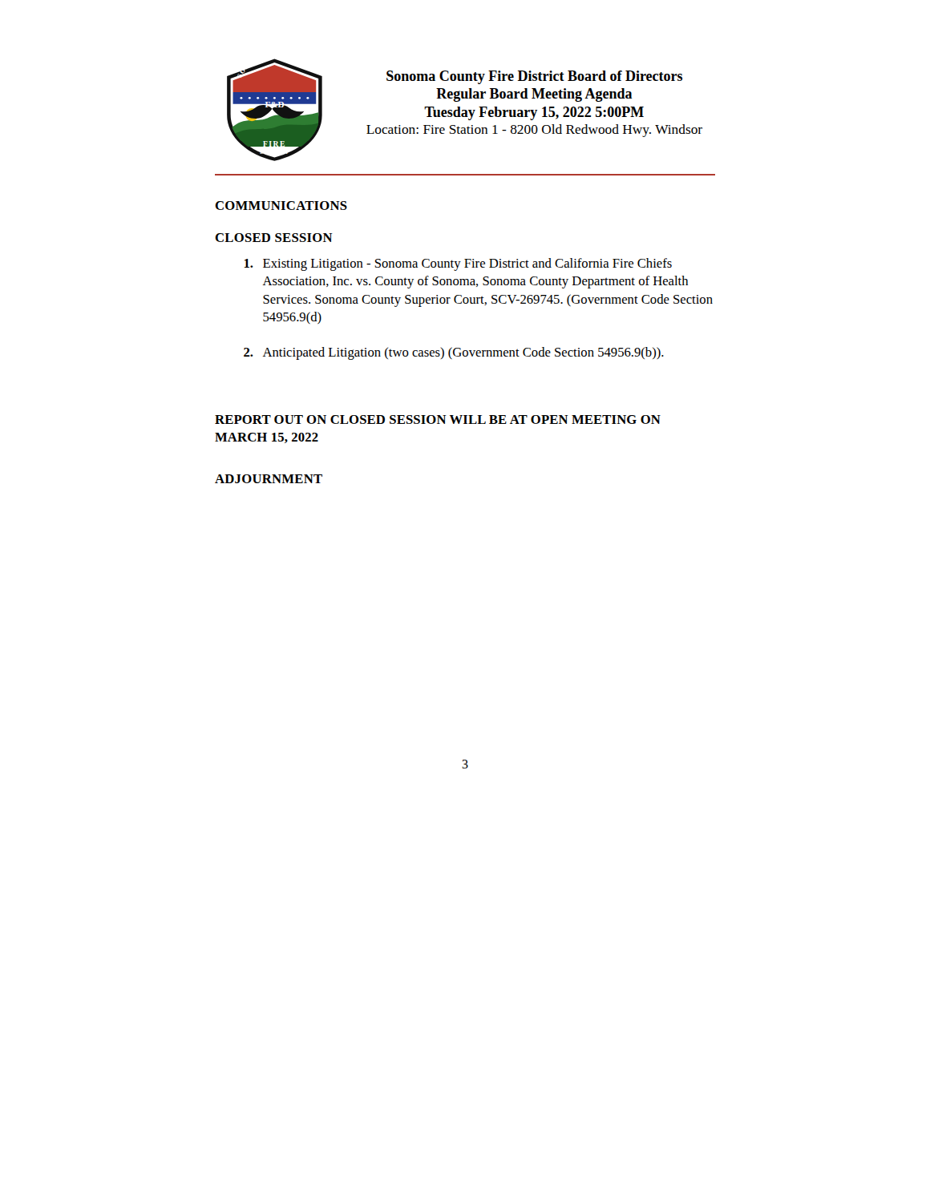SONOMA COUNTY F&D FIRE DISTRICT
Sonoma County Fire District Board of Directors
Regular Board Meeting Agenda
Tuesday February 15, 2022 5:00PM
Location: Fire Station 1 - 8200 Old Redwood Hwy. Windsor
COMMUNICATIONS
CLOSED SESSION
Existing Litigation - Sonoma County Fire District and California Fire Chiefs Association, Inc. vs. County of Sonoma, Sonoma County Department of Health Services. Sonoma County Superior Court, SCV-269745. (Government Code Section 54956.9(d)
Anticipated Litigation (two cases) (Government Code Section 54956.9(b)).
REPORT OUT ON CLOSED SESSION WILL BE AT OPEN MEETING ON MARCH 15, 2022
ADJOURNMENT
3